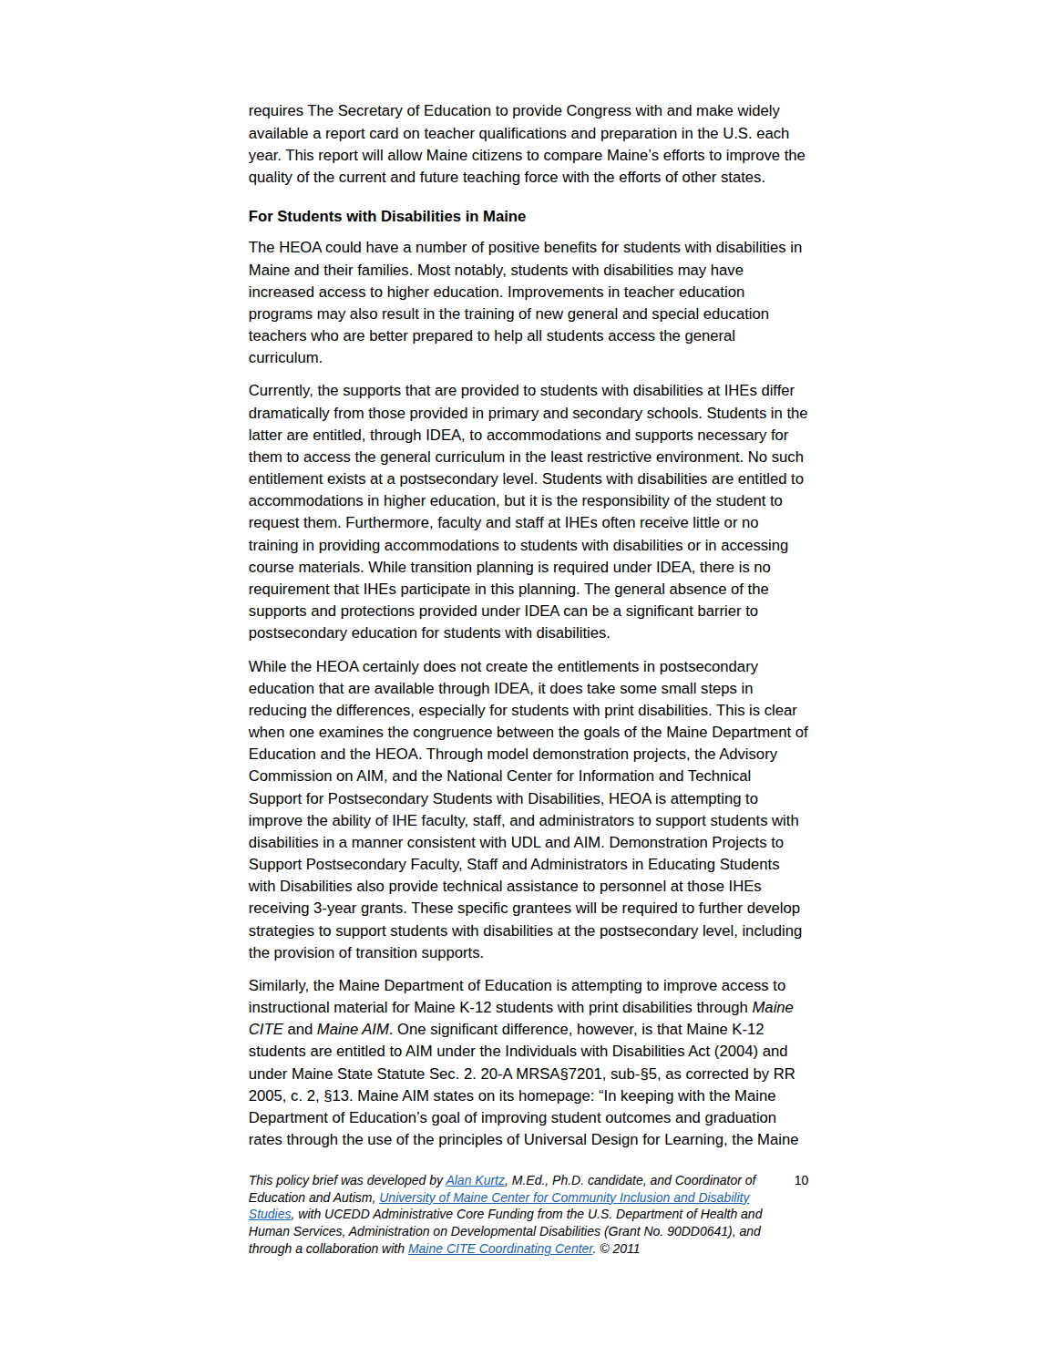requires The Secretary of Education to provide Congress with and make widely available a report card on teacher qualifications and preparation in the U.S. each year. This report will allow Maine citizens to compare Maine’s efforts to improve the quality of the current and future teaching force with the efforts of other states.
For Students with Disabilities in Maine
The HEOA could have a number of positive benefits for students with disabilities in Maine and their families. Most notably, students with disabilities may have increased access to higher education. Improvements in teacher education programs may also result in the training of new general and special education teachers who are better prepared to help all students access the general curriculum.
Currently, the supports that are provided to students with disabilities at IHEs differ dramatically from those provided in primary and secondary schools. Students in the latter are entitled, through IDEA, to accommodations and supports necessary for them to access the general curriculum in the least restrictive environment. No such entitlement exists at a postsecondary level. Students with disabilities are entitled to accommodations in higher education, but it is the responsibility of the student to request them. Furthermore, faculty and staff at IHEs often receive little or no training in providing accommodations to students with disabilities or in accessing course materials. While transition planning is required under IDEA, there is no requirement that IHEs participate in this planning. The general absence of the supports and protections provided under IDEA can be a significant barrier to postsecondary education for students with disabilities.
While the HEOA certainly does not create the entitlements in postsecondary education that are available through IDEA, it does take some small steps in reducing the differences, especially for students with print disabilities. This is clear when one examines the congruence between the goals of the Maine Department of Education and the HEOA. Through model demonstration projects, the Advisory Commission on AIM, and the National Center for Information and Technical Support for Postsecondary Students with Disabilities, HEOA is attempting to improve the ability of IHE faculty, staff, and administrators to support students with disabilities in a manner consistent with UDL and AIM. Demonstration Projects to Support Postsecondary Faculty, Staff and Administrators in Educating Students with Disabilities also provide technical assistance to personnel at those IHEs receiving 3-year grants. These specific grantees will be required to further develop strategies to support students with disabilities at the postsecondary level, including the provision of transition supports.
Similarly, the Maine Department of Education is attempting to improve access to instructional material for Maine K-12 students with print disabilities through Maine CITE and Maine AIM. One significant difference, however, is that Maine K-12 students are entitled to AIM under the Individuals with Disabilities Act (2004) and under Maine State Statute Sec. 2. 20-A MRSA§7201, sub-§5, as corrected by RR 2005, c. 2, §13. Maine AIM states on its homepage: “In keeping with the Maine Department of Education’s goal of improving student outcomes and graduation rates through the use of the principles of Universal Design for Learning, the Maine
10
This policy brief was developed by Alan Kurtz, M.Ed., Ph.D. candidate, and Coordinator of Education and Autism, University of Maine Center for Community Inclusion and Disability Studies, with UCEDD Administrative Core Funding from the U.S. Department of Health and Human Services, Administration on Developmental Disabilities (Grant No. 90DD0641), and through a collaboration with Maine CITE Coordinating Center. © 2011